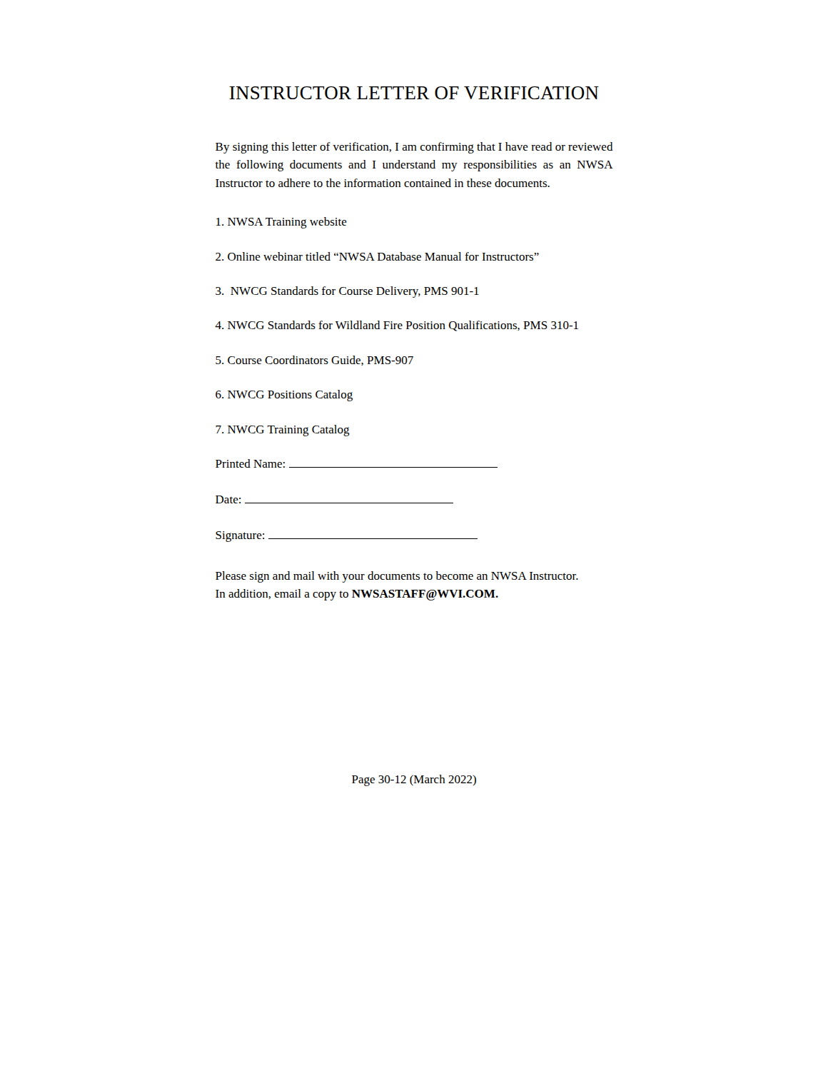INSTRUCTOR LETTER OF VERIFICATION
By signing this letter of verification, I am confirming that I have read or reviewed the following documents and I understand my responsibilities as an NWSA Instructor to adhere to the information contained in these documents.
1. NWSA Training website
2. Online webinar titled “NWSA Database Manual for Instructors”
3. NWCG Standards for Course Delivery, PMS 901-1
4. NWCG Standards for Wildland Fire Position Qualifications, PMS 310-1
5. Course Coordinators Guide, PMS-907
6. NWCG Positions Catalog
7. NWCG Training Catalog
Printed Name:
Date:
Signature:
Please sign and mail with your documents to become an NWSA Instructor. In addition, email a copy to NWSASTAFF@WVI.COM.
Page 30-12 (March 2022)